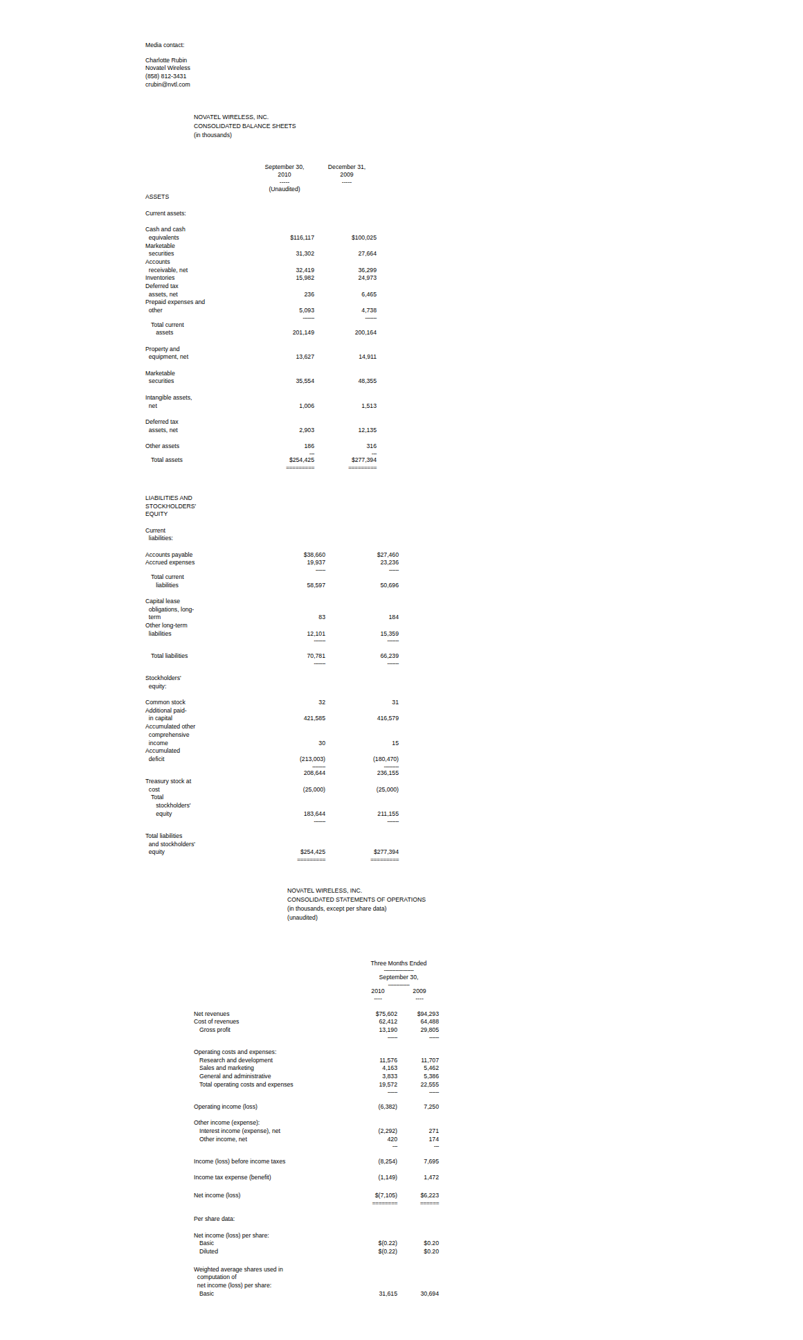Media contact:
Charlotte Rubin
Novatel Wireless
(858) 812-3431
crubin@nvtl.com
NOVATEL WIRELESS, INC.
CONSOLIDATED BALANCE SHEETS
(in thousands)
| | September 30, 2010 | December 31, 2009 |
| | ----- | ----- |
| | (Unaudited) | |
| ASSETS | | |
| Current assets: | | |
| Cash and cash equivalents | $116,117 | $100,025 |
| Marketable securities | 31,302 | 27,664 |
| Accounts receivable, net | 32,419 | 36,299 |
| Inventories | 15,982 | 24,973 |
| Deferred tax assets, net | 236 | 6,465 |
| Prepaid expenses and other | 5,093 | 4,738 |
| | ------- | ------- |
| Total current assets | 201,149 | 200,164 |
| Property and equipment, net | 13,627 | 14,911 |
| Marketable securities | 35,554 | 48,355 |
| Intangible assets, net | 1,006 | 1,513 |
| Deferred tax assets, net | 2,903 | 12,135 |
| Other assets | 186 | 316 |
| | --- | --- |
| Total assets | $254,425 | $277,394 |
| | ========= | ========= |
| LIABILITIES AND STOCKHOLDERS' EQUITY | | |
| Current liabilities: | | |
| Accounts payable | $38,660 | $27,460 |
| Accrued expenses | 19,937 | 23,236 |
| | ------ | ------ |
| Total current liabilities | 58,597 | 50,696 |
| Capital lease obligations, long- term | 83 | 184 |
| Other long-term liabilities | 12,101 | 15,359 |
| | ------- | ------- |
| Total liabilities | 70,781 | 66,239 |
| | ------- | ------- |
| Stockholders' equity: | | |
| Common stock | 32 | 31 |
| Additional paid- in capital | 421,585 | 416,579 |
| Accumulated other comprehensive income | 30 | 15 |
| Accumulated deficit | (213,003) | (180,470) |
| | -------- | --------- |
| | 208,644 | 236,155 |
| Treasury stock at cost | (25,000) | (25,000) |
| Total stockholders' equity | 183,644 | 211,155 |
| | ------- | ------- |
| Total liabilities and stockholders' equity | $254,425 | $277,394 |
| | ========= | ========= |
NOVATEL WIRELESS, INC.
CONSOLIDATED STATEMENTS OF OPERATIONS
(in thousands, except per share data)
(unaudited)
| | Three Months Ended |
| | ------------------ |
| | September 30, |
| | ------------- |
| | 2010 | 2009 |
| | ---- | ---- |
| Net revenues | $75,602 | $94,293 |
| Cost of revenues | 62,412 | 64,488 |
| Gross profit | 13,190 | 29,805 |
| | ------ | ------ |
| Operating costs and expenses: | | |
| Research and development | 11,576 | 11,707 |
| Sales and marketing | 4,163 | 5,462 |
| General and administrative | 3,833 | 5,386 |
| Total operating costs and expenses | 19,572 | 22,555 |
| | ------ | ------ |
| Operating income (loss) | (6,382) | 7,250 |
| Other income (expense): | | |
| Interest income (expense), net | (2,292) | 271 |
| Other income, net | 420 | 174 |
| | --- | --- |
| Income (loss) before income taxes | (8,254) | 7,695 |
| Income tax expense (benefit) | (1,149) | 1,472 |
| Net income (loss) | $(7,105) | $6,223 |
| | ======== | ====== |
| Per share data: | | |
| Net income (loss) per share: | | |
| Basic | $(0.22) | $0.20 |
| Diluted | $(0.22) | $0.20 |
| Weighted average shares used in computation of net income (loss) per share: | | |
| Basic | 31,615 | 30,694 |